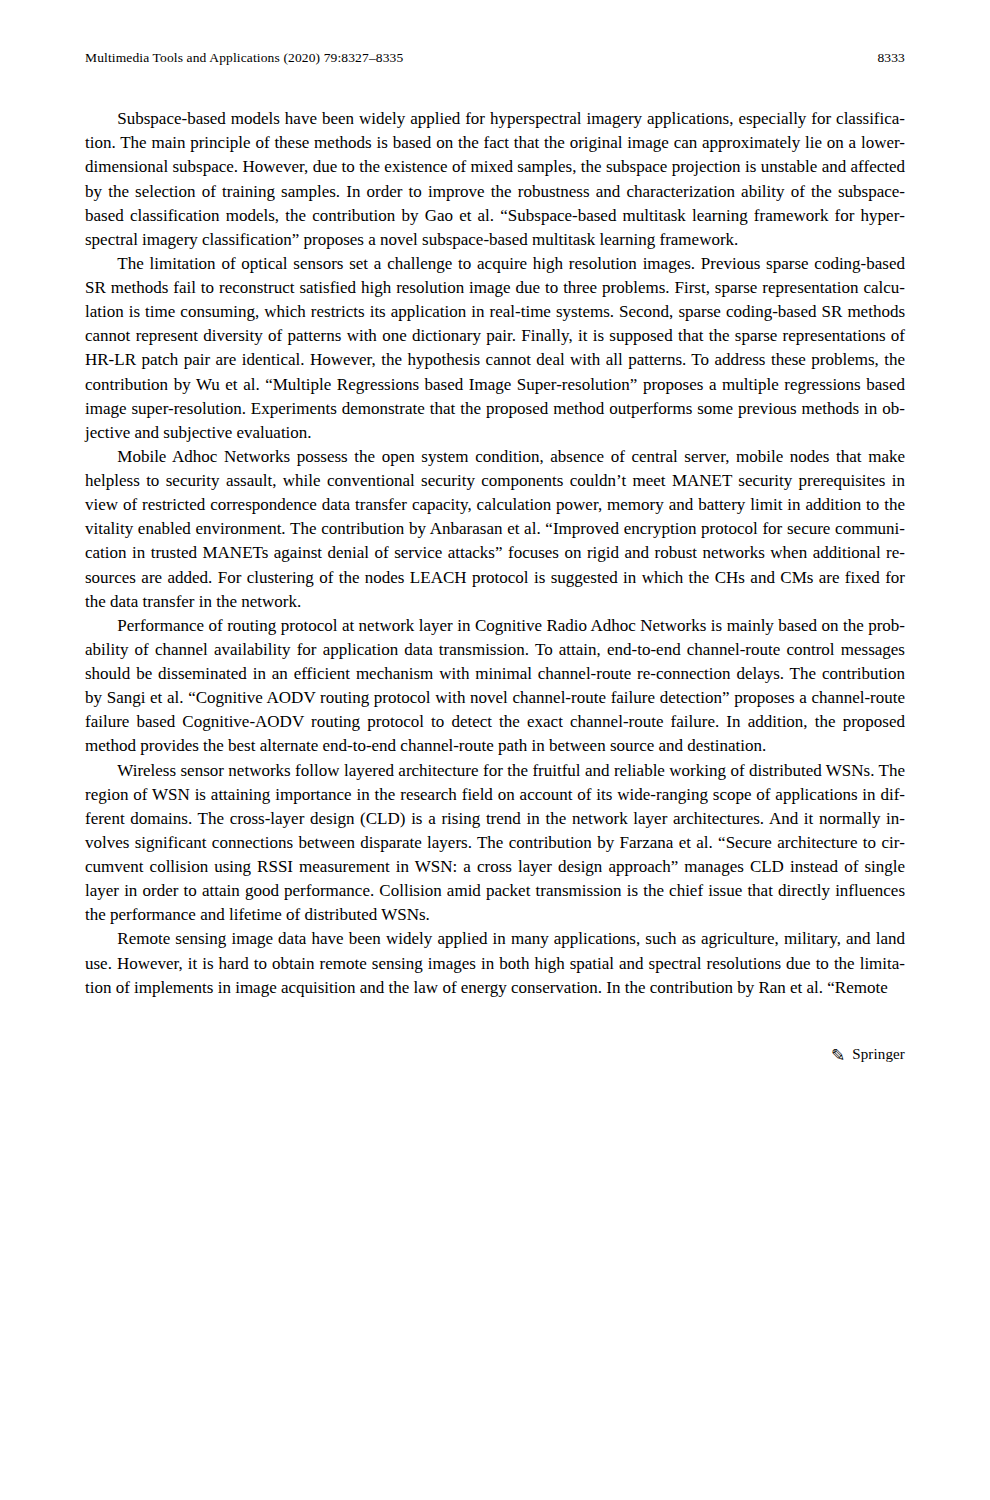Multimedia Tools and Applications (2020) 79:8327–8335 8333
Subspace-based models have been widely applied for hyperspectral imagery applications, especially for classification. The main principle of these methods is based on the fact that the original image can approximately lie on a lower-dimensional subspace. However, due to the existence of mixed samples, the subspace projection is unstable and affected by the selection of training samples. In order to improve the robustness and characterization ability of the subspace-based classification models, the contribution by Gao et al. “Subspace-based multitask learning framework for hyperspectral imagery classification” proposes a novel subspace-based multitask learning framework.
The limitation of optical sensors set a challenge to acquire high resolution images. Previous sparse coding-based SR methods fail to reconstruct satisfied high resolution image due to three problems. First, sparse representation calculation is time consuming, which restricts its application in real-time systems. Second, sparse coding-based SR methods cannot represent diversity of patterns with one dictionary pair. Finally, it is supposed that the sparse representations of HR-LR patch pair are identical. However, the hypothesis cannot deal with all patterns. To address these problems, the contribution by Wu et al. “Multiple Regressions based Image Super-resolution” proposes a multiple regressions based image super-resolution. Experiments demonstrate that the proposed method outperforms some previous methods in objective and subjective evaluation.
Mobile Adhoc Networks possess the open system condition, absence of central server, mobile nodes that make helpless to security assault, while conventional security components couldn’t meet MANET security prerequisites in view of restricted correspondence data transfer capacity, calculation power, memory and battery limit in addition to the vitality enabled environment. The contribution by Anbarasan et al. “Improved encryption protocol for secure communication in trusted MANETs against denial of service attacks” focuses on rigid and robust networks when additional resources are added. For clustering of the nodes LEACH protocol is suggested in which the CHs and CMs are fixed for the data transfer in the network.
Performance of routing protocol at network layer in Cognitive Radio Adhoc Networks is mainly based on the probability of channel availability for application data transmission. To attain, end-to-end channel-route control messages should be disseminated in an efficient mechanism with minimal channel-route re-connection delays. The contribution by Sangi et al. “Cognitive AODV routing protocol with novel channel-route failure detection” proposes a channel-route failure based Cognitive-AODV routing protocol to detect the exact channel-route failure. In addition, the proposed method provides the best alternate end-to-end channel-route path in between source and destination.
Wireless sensor networks follow layered architecture for the fruitful and reliable working of distributed WSNs. The region of WSN is attaining importance in the research field on account of its wide-ranging scope of applications in different domains. The cross-layer design (CLD) is a rising trend in the network layer architectures. And it normally involves significant connections between disparate layers. The contribution by Farzana et al. “Secure architecture to circumvent collision using RSSI measurement in WSN: a cross layer design approach” manages CLD instead of single layer in order to attain good performance. Collision amid packet transmission is the chief issue that directly influences the performance and lifetime of distributed WSNs.
Remote sensing image data have been widely applied in many applications, such as agriculture, military, and land use. However, it is hard to obtain remote sensing images in both high spatial and spectral resolutions due to the limitation of implements in image acquisition and the law of energy conservation. In the contribution by Ran et al. “Remote
✎ Springer